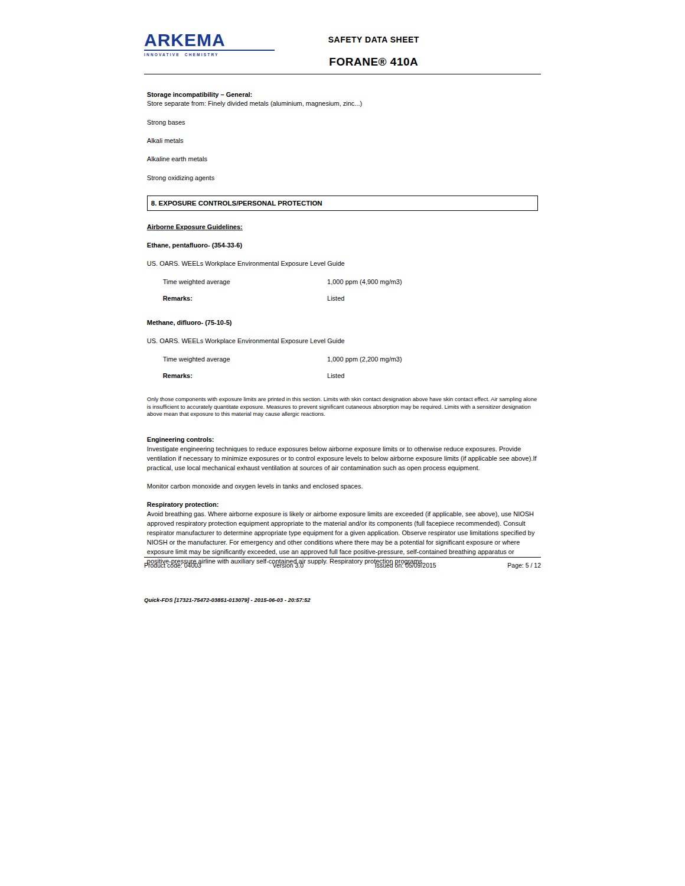ARKEMA
INNOVATIVE CHEMISTRY
SAFETY DATA SHEET
FORANE® 410A
Storage incompatibility – General:
Store separate from: Finely divided metals (aluminium, magnesium, zinc...)
Strong bases
Alkali metals
Alkaline earth metals
Strong oxidizing agents
8. EXPOSURE CONTROLS/PERSONAL PROTECTION
Airborne Exposure Guidelines:
Ethane, pentafluoro- (354-33-6)
US. OARS. WEELs Workplace Environmental Exposure Level Guide
| Time weighted average | 1,000 ppm (4,900 mg/m3) |
| Remarks: | Listed |
Methane, difluoro- (75-10-5)
US. OARS. WEELs Workplace Environmental Exposure Level Guide
| Time weighted average | 1,000 ppm (2,200 mg/m3) |
| Remarks: | Listed |
Only those components with exposure limits are printed in this section. Limits with skin contact designation above have skin contact effect. Air sampling alone is insufficient to accurately quantitate exposure. Measures to prevent significant cutaneous absorption may be required. Limits with a sensitizer designation above mean that exposure to this material may cause allergic reactions.
Engineering controls:
Investigate engineering techniques to reduce exposures below airborne exposure limits or to otherwise reduce exposures. Provide ventilation if necessary to minimize exposures or to control exposure levels to below airborne exposure limits (if applicable see above).If practical, use local mechanical exhaust ventilation at sources of air contamination such as open process equipment.
Monitor carbon monoxide and oxygen levels in tanks and enclosed spaces.
Respiratory protection:
Avoid breathing gas. Where airborne exposure is likely or airborne exposure limits are exceeded (if applicable, see above), use NIOSH approved respiratory protection equipment appropriate to the material and/or its components (full facepiece recommended). Consult respirator manufacturer to determine appropriate type equipment for a given application. Observe respirator use limitations specified by NIOSH or the manufacturer. For emergency and other conditions where there may be a potential for significant exposure or where exposure limit may be significantly exceeded, use an approved full face positive-pressure, self-contained breathing apparatus or positive-pressure airline with auxiliary self-contained air supply. Respiratory protection programs
Product code: 04003 Version 3.0 Issued on: 05/09/2015 Page: 5 / 12
Quick-FDS [17321-75472-03851-013079] - 2015-06-03 - 20:57:52